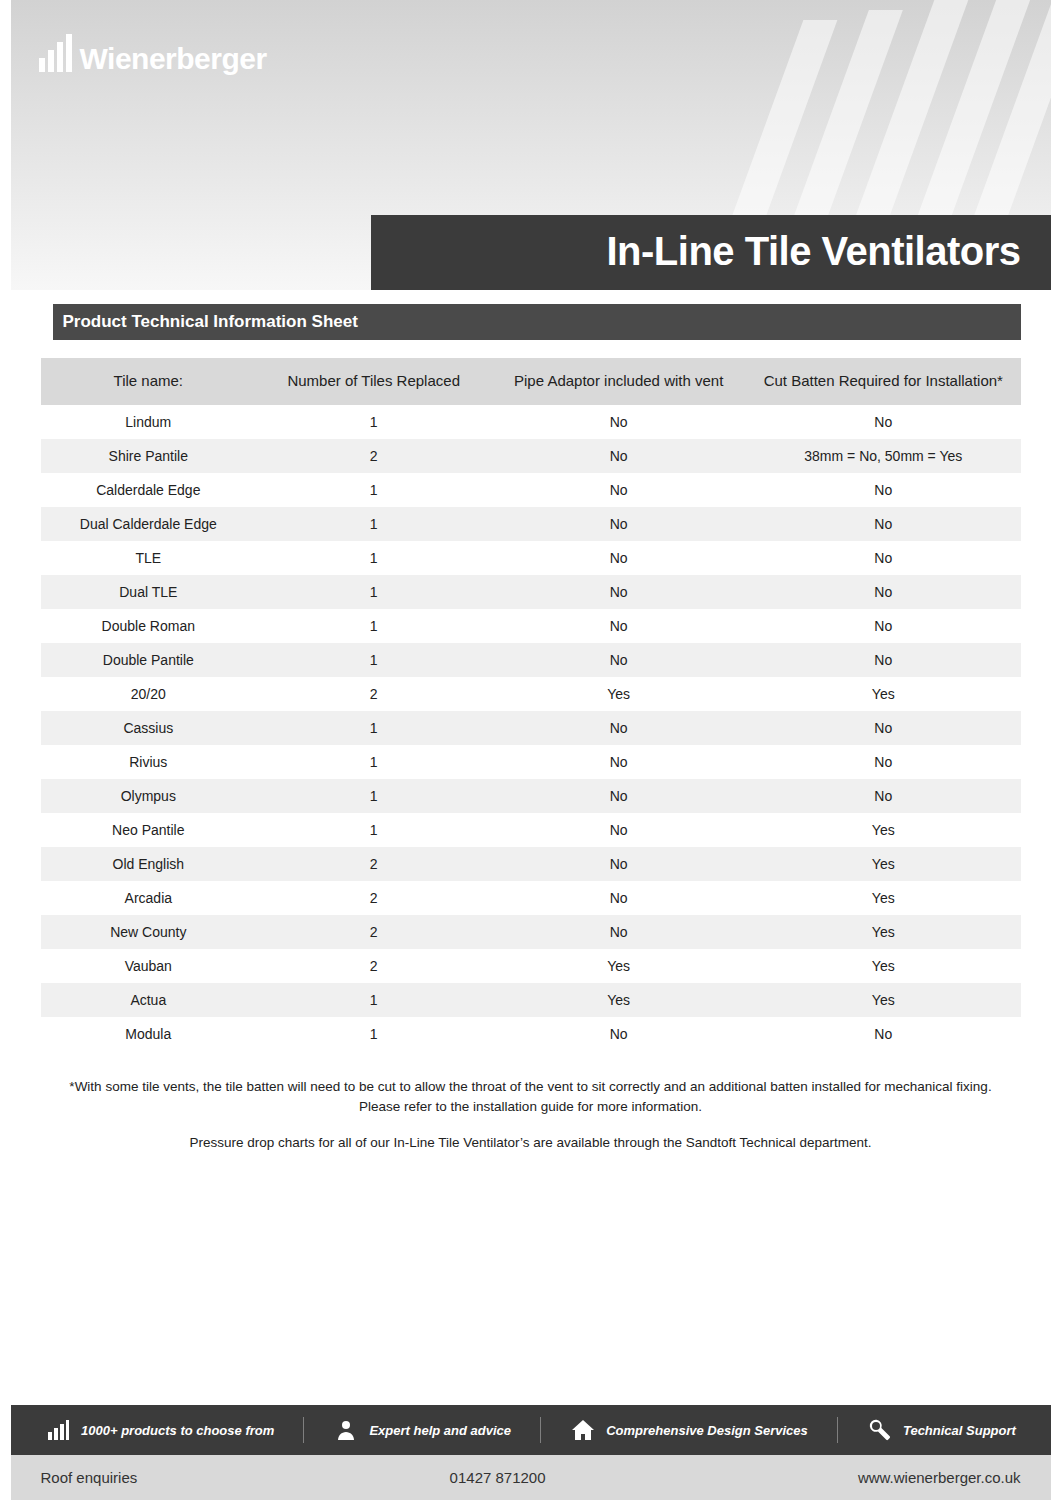Wienerberger
In-Line Tile Ventilators
Product Technical Information Sheet
| Tile name: | Number of Tiles Replaced | Pipe Adaptor included with vent | Cut Batten Required for Installation* |
| --- | --- | --- | --- |
| Lindum | 1 | No | No |
| Shire Pantile | 2 | No | 38mm = No, 50mm = Yes |
| Calderdale Edge | 1 | No | No |
| Dual Calderdale Edge | 1 | No | No |
| TLE | 1 | No | No |
| Dual TLE | 1 | No | No |
| Double Roman | 1 | No | No |
| Double Pantile | 1 | No | No |
| 20/20 | 2 | Yes | Yes |
| Cassius | 1 | No | No |
| Rivius | 1 | No | No |
| Olympus | 1 | No | No |
| Neo Pantile | 1 | No | Yes |
| Old English | 2 | No | Yes |
| Arcadia | 2 | No | Yes |
| New County | 2 | No | Yes |
| Vauban | 2 | Yes | Yes |
| Actua | 1 | Yes | Yes |
| Modula | 1 | No | No |
*With some tile vents, the tile batten will need to be cut to allow the throat of the vent to sit correctly and an additional batten installed for mechanical fixing. Please refer to the installation guide for more information.
Pressure drop charts for all of our In-Line Tile Ventilator’s are available through the Sandtoft Technical department.
1000+ products to choose from
Expert help and advice
Comprehensive Design Services
Technical Support
Roof enquiries
01427 871200
www.wienerberger.co.uk